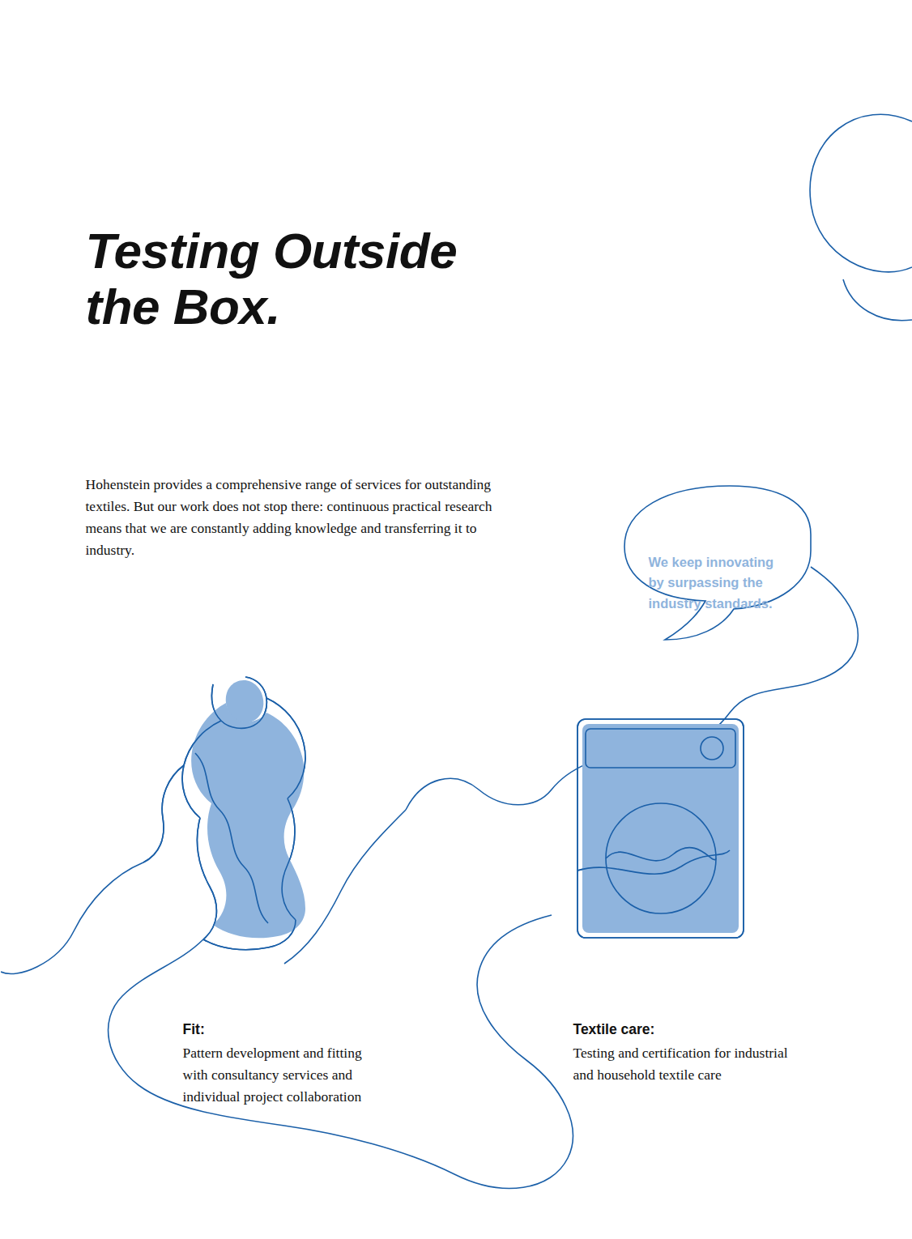Testing Outside
the Box.
Hohenstein provides a comprehensive range of services for outstanding textiles. But our work does not stop there: continuous practical research means that we are constantly adding knowledge and transferring it to industry.
We keep innovating
by surpassing the
industry standards.
Fit:
Pattern development and fitting with consultancy services and individual project collaboration
Textile care:
Testing and certification for industrial and household textile care